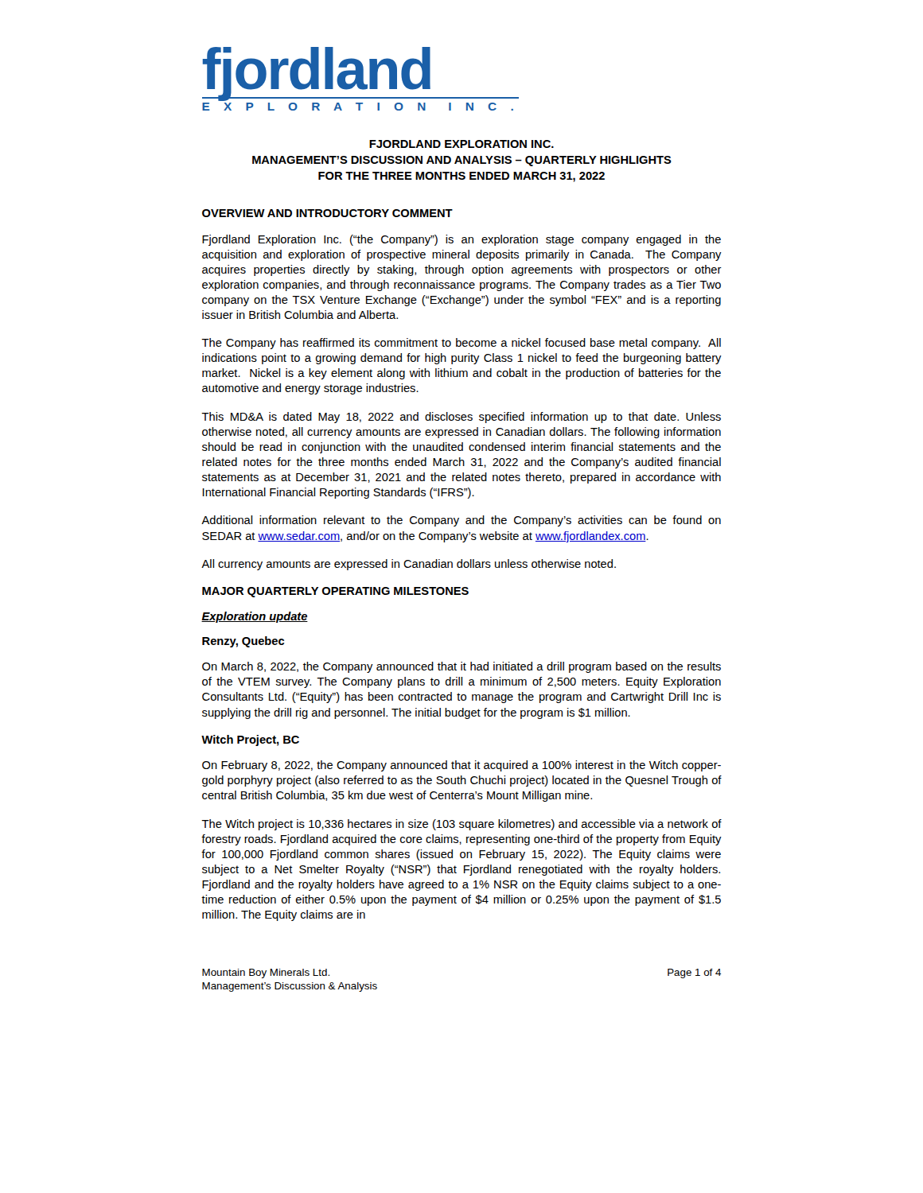fjordland
E X P L O R A T I O N I N C .
FJORDLAND EXPLORATION INC.
MANAGEMENT’S DISCUSSION AND ANALYSIS – QUARTERLY HIGHLIGHTS
FOR THE THREE MONTHS ENDED MARCH 31, 2022
Overview and Introductory Comment
Fjordland Exploration Inc. (“the Company”) is an exploration stage company engaged in the acquisition and exploration of prospective mineral deposits primarily in Canada. The Company acquires properties directly by staking, through option agreements with prospectors or other exploration companies, and through reconnaissance programs. The Company trades as a Tier Two company on the TSX Venture Exchange (“Exchange”) under the symbol “FEX” and is a reporting issuer in British Columbia and Alberta.
The Company has reaffirmed its commitment to become a nickel focused base metal company. All indications point to a growing demand for high purity Class 1 nickel to feed the burgeoning battery market. Nickel is a key element along with lithium and cobalt in the production of batteries for the automotive and energy storage industries.
This MD&A is dated May 18, 2022 and discloses specified information up to that date. Unless otherwise noted, all currency amounts are expressed in Canadian dollars. The following information should be read in conjunction with the unaudited condensed interim financial statements and the related notes for the three months ended March 31, 2022 and the Company’s audited financial statements as at December 31, 2021 and the related notes thereto, prepared in accordance with International Financial Reporting Standards (“IFRS”).
Additional information relevant to the Company and the Company’s activities can be found on SEDAR at www.sedar.com, and/or on the Company’s website at www.fjordlandex.com.
All currency amounts are expressed in Canadian dollars unless otherwise noted.
Major Quarterly Operating Milestones
Exploration update
Renzy, Quebec
On March 8, 2022, the Company announced that it had initiated a drill program based on the results of the VTEM survey. The Company plans to drill a minimum of 2,500 meters. Equity Exploration Consultants Ltd. (“Equity”) has been contracted to manage the program and Cartwright Drill Inc is supplying the drill rig and personnel. The initial budget for the program is $1 million.
Witch Project, BC
On February 8, 2022, the Company announced that it acquired a 100% interest in the Witch copper-gold porphyry project (also referred to as the South Chuchi project) located in the Quesnel Trough of central British Columbia, 35 km due west of Centerra’s Mount Milligan mine.
The Witch project is 10,336 hectares in size (103 square kilometres) and accessible via a network of forestry roads. Fjordland acquired the core claims, representing one-third of the property from Equity for 100,000 Fjordland common shares (issued on February 15, 2022). The Equity claims were subject to a Net Smelter Royalty (“NSR”) that Fjordland renegotiated with the royalty holders. Fjordland and the royalty holders have agreed to a 1% NSR on the Equity claims subject to a one-time reduction of either 0.5% upon the payment of $4 million or 0.25% upon the payment of $1.5 million. The Equity claims are in
Mountain Boy Minerals Ltd.
Management’s Discussion & Analysis
Page 1 of 4